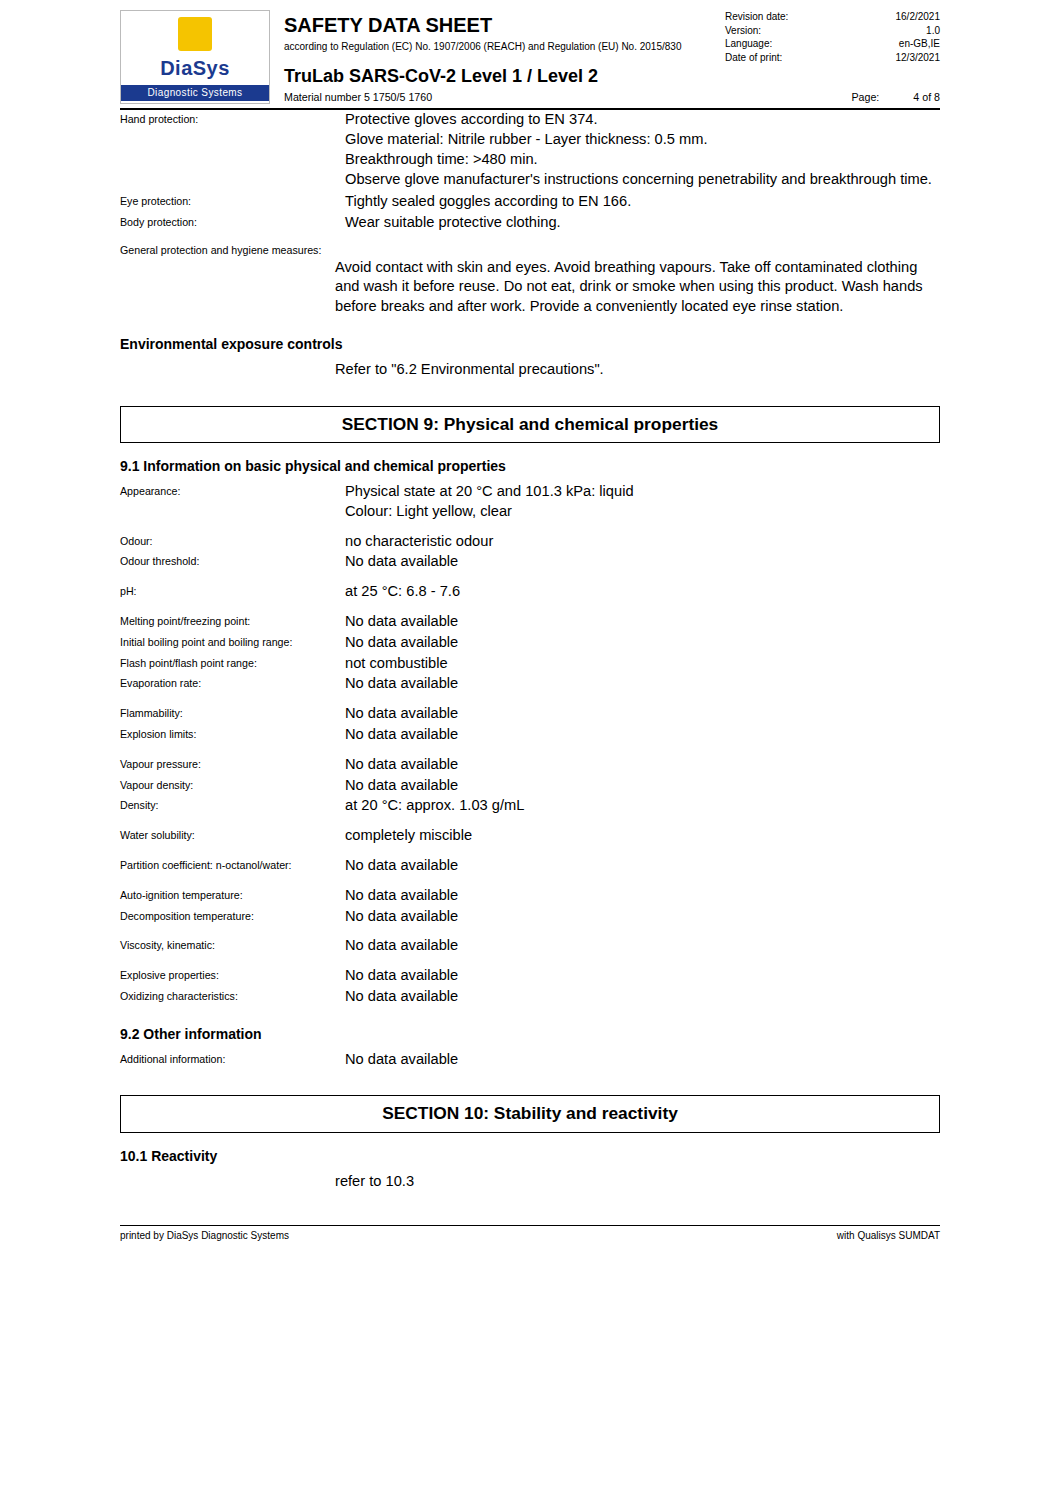DiaSys
Diagnostic Systems
SAFETY DATA SHEET
according to Regulation (EC) No. 1907/2006 (REACH) and Regulation (EU) No. 2015/830
TruLab SARS-CoV-2 Level 1 / Level 2
Material number 5 1750/5 1760
| Revision date: | 16/2/2021 |
| Version: | 1.0 |
| Language: | en-GB,IE |
| Date of print: | 12/3/2021 |
Page: 4 of 8
Hand protection:
Protective gloves according to EN 374.
Glove material: Nitrile rubber - Layer thickness: 0.5 mm.
Breakthrough time: >480 min.
Observe glove manufacturer's instructions concerning penetrability and breakthrough time.
Eye protection:
Tightly sealed goggles according to EN 166.
Body protection:
Wear suitable protective clothing.
General protection and hygiene measures:
Avoid contact with skin and eyes. Avoid breathing vapours. Take off contaminated clothing and wash it before reuse. Do not eat, drink or smoke when using this product. Wash hands before breaks and after work. Provide a conveniently located eye rinse station.
Environmental exposure controls
Refer to "6.2 Environmental precautions".
SECTION 9: Physical and chemical properties
9.1 Information on basic physical and chemical properties
Appearance:
Physical state at 20 °C and 101.3 kPa: liquid
Colour: Light yellow, clear
Odour:
no characteristic odour
Odour threshold:
No data available
pH:
at 25 °C: 6.8 - 7.6
Melting point/freezing point:
No data available
Initial boiling point and boiling range:
No data available
Flash point/flash point range:
not combustible
Evaporation rate:
No data available
Flammability:
No data available
Explosion limits:
No data available
Vapour pressure:
No data available
Vapour density:
No data available
Density:
at 20 °C: approx. 1.03 g/mL
Water solubility:
completely miscible
Partition coefficient: n-octanol/water:
No data available
Auto-ignition temperature:
No data available
Decomposition temperature:
No data available
Viscosity, kinematic:
No data available
Explosive properties:
No data available
Oxidizing characteristics:
No data available
9.2 Other information
Additional information:
No data available
SECTION 10: Stability and reactivity
10.1 Reactivity
refer to 10.3
printed by DiaSys Diagnostic Systems with Qualisys SUMDAT